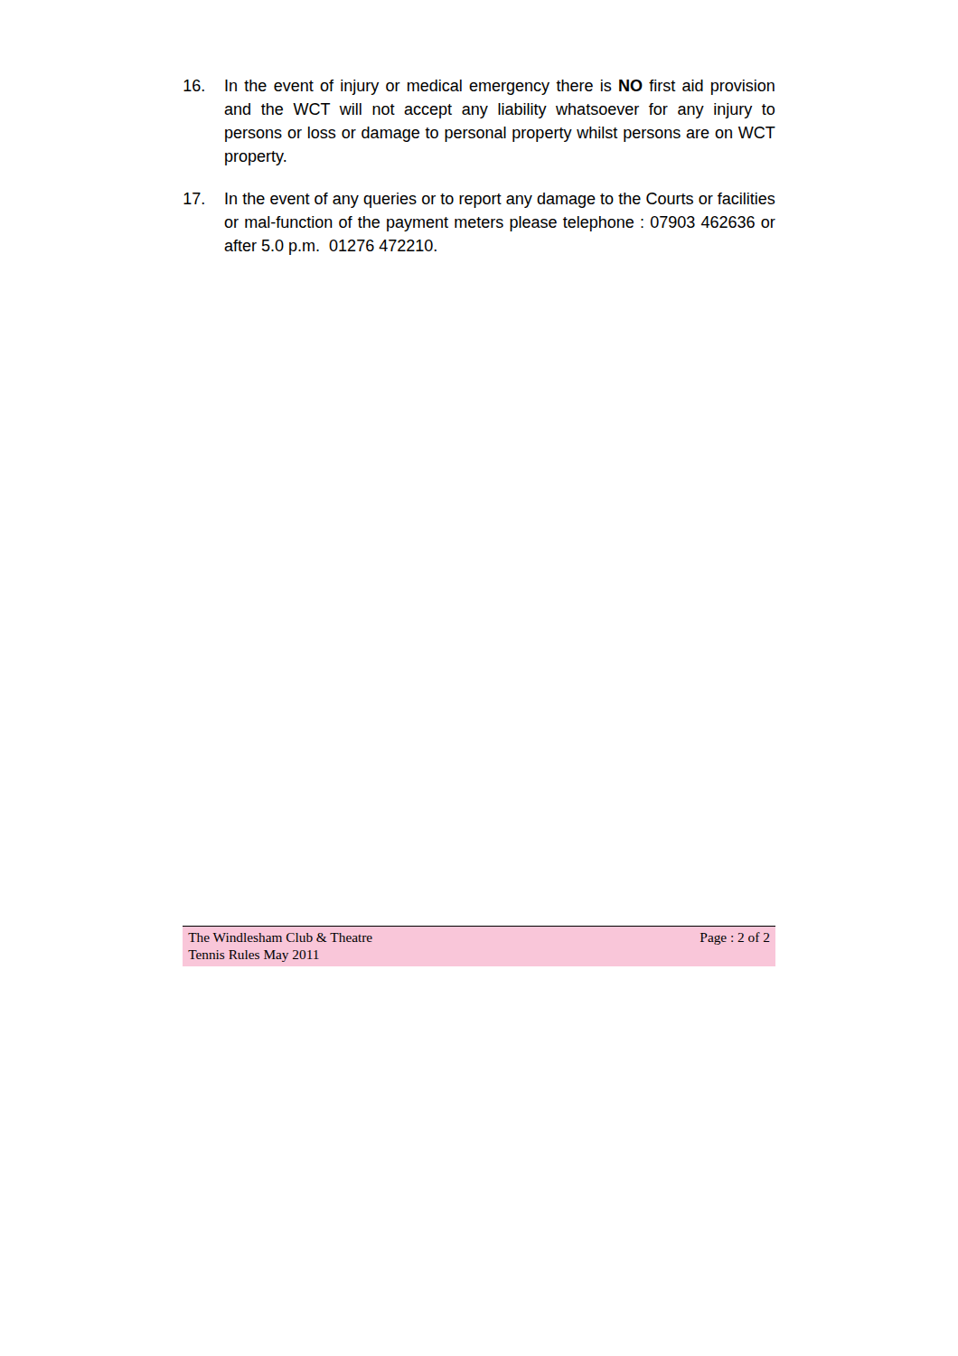16. In the event of injury or medical emergency there is NO first aid provision and the WCT will not accept any liability whatsoever for any injury to persons or loss or damage to personal property whilst persons are on WCT property.
17. In the event of any queries or to report any damage to the Courts or facilities or mal-function of the payment meters please telephone : 07903 462636 or after 5.0 p.m. 01276 472210.
The Windlesham Club & Theatre
Tennis Rules May 2011
Page : 2 of 2